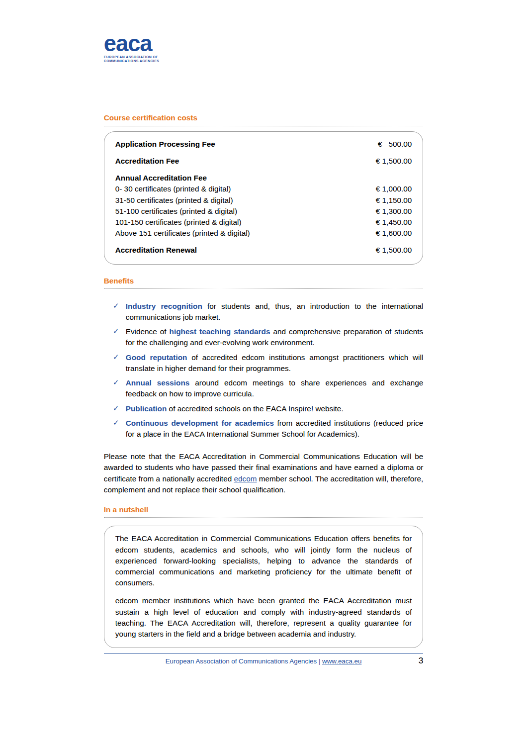eaca
European Association of
Communications Agencies
Course certification costs
| Application Processing Fee | € 500.00 |
| Accreditation Fee | € 1,500.00 |
| Annual Accreditation Fee | |
| 0- 30 certificates (printed & digital) | € 1,000.00 |
| 31-50 certificates (printed & digital) | € 1,150.00 |
| 51-100 certificates (printed & digital) | € 1,300.00 |
| 101-150 certificates (printed & digital) | € 1,450.00 |
| Above 151 certificates (printed & digital) | € 1,600.00 |
| Accreditation Renewal | € 1,500.00 |
Benefits
Industry recognition for students and, thus, an introduction to the international communications job market.
Evidence of highest teaching standards and comprehensive preparation of students for the challenging and ever-evolving work environment.
Good reputation of accredited edcom institutions amongst practitioners which will translate in higher demand for their programmes.
Annual sessions around edcom meetings to share experiences and exchange feedback on how to improve curricula.
Publication of accredited schools on the EACA Inspire! website.
Continuous development for academics from accredited institutions (reduced price for a place in the EACA International Summer School for Academics).
Please note that the EACA Accreditation in Commercial Communications Education will be awarded to students who have passed their final examinations and have earned a diploma or certificate from a nationally accredited edcom member school. The accreditation will, therefore, complement and not replace their school qualification.
In a nutshell
The EACA Accreditation in Commercial Communications Education offers benefits for edcom students, academics and schools, who will jointly form the nucleus of experienced forward-looking specialists, helping to advance the standards of commercial communications and marketing proficiency for the ultimate benefit of consumers.
edcom member institutions which have been granted the EACA Accreditation must sustain a high level of education and comply with industry-agreed standards of teaching. The EACA Accreditation will, therefore, represent a quality guarantee for young starters in the field and a bridge between academia and industry.
European Association of Communications Agencies | www.eaca.eu
3